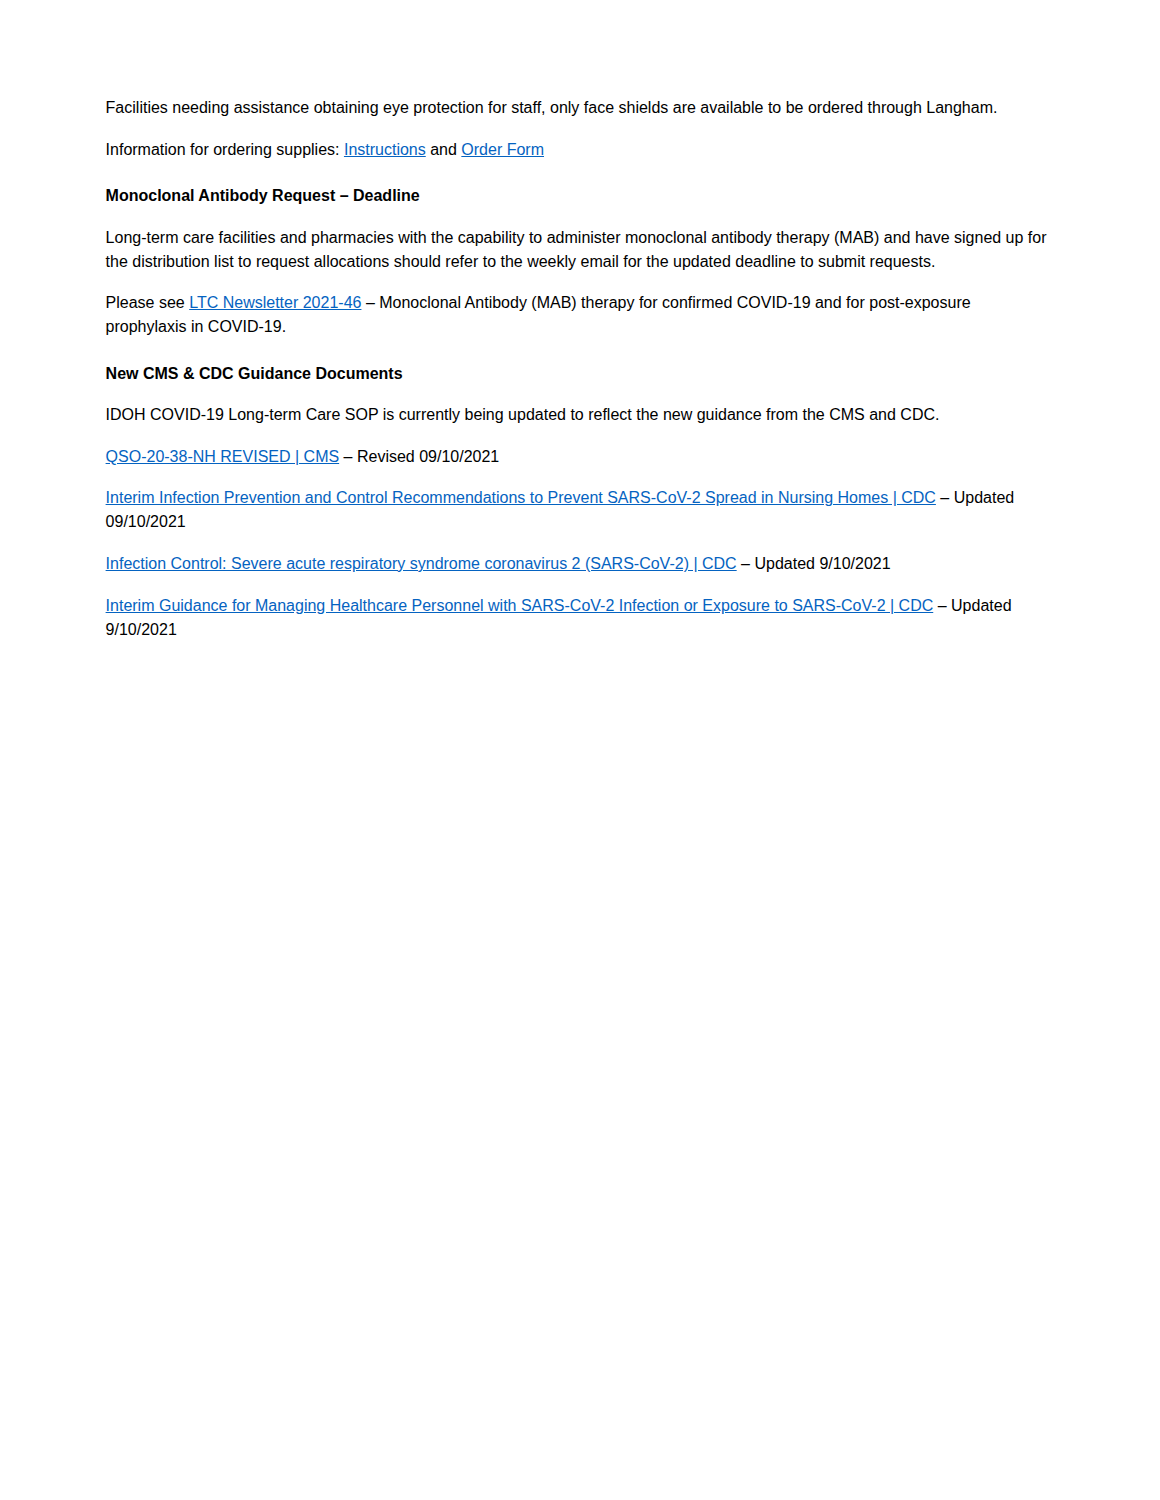Facilities needing assistance obtaining eye protection for staff, only face shields are available to be ordered through Langham.
Information for ordering supplies: Instructions and Order Form
Monoclonal Antibody Request – Deadline
Long-term care facilities and pharmacies with the capability to administer monoclonal antibody therapy (MAB) and have signed up for the distribution list to request allocations should refer to the weekly email for the updated deadline to submit requests.
Please see LTC Newsletter 2021-46 – Monoclonal Antibody (MAB) therapy for confirmed COVID-19 and for post-exposure prophylaxis in COVID-19.
New CMS & CDC Guidance Documents
IDOH COVID-19 Long-term Care SOP is currently being updated to reflect the new guidance from the CMS and CDC.
QSO-20-38-NH REVISED | CMS – Revised 09/10/2021
Interim Infection Prevention and Control Recommendations to Prevent SARS-CoV-2 Spread in Nursing Homes | CDC – Updated 09/10/2021
Infection Control: Severe acute respiratory syndrome coronavirus 2 (SARS-CoV-2) | CDC – Updated 9/10/2021
Interim Guidance for Managing Healthcare Personnel with SARS-CoV-2 Infection or Exposure to SARS-CoV-2 | CDC – Updated 9/10/2021